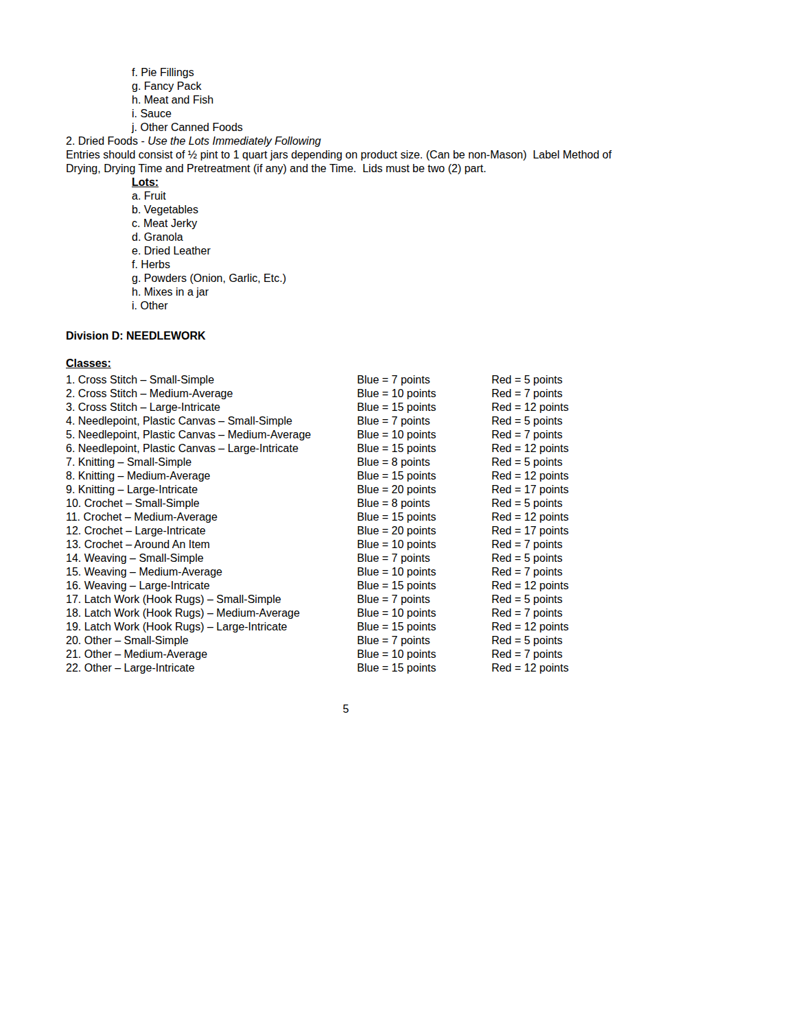f. Pie Fillings
g. Fancy Pack
h. Meat and Fish
i. Sauce
j. Other Canned Foods
2. Dried Foods - Use the Lots Immediately Following
Entries should consist of ½ pint to 1 quart jars depending on product size. (Can be non-Mason) Label Method of Drying, Drying Time and Pretreatment (if any) and the Time. Lids must be two (2) part.
Lots:
a. Fruit
b. Vegetables
c. Meat Jerky
d. Granola
e. Dried Leather
f. Herbs
g. Powders (Onion, Garlic, Etc.)
h. Mixes in a jar
i. Other
Division D: NEEDLEWORK
Classes:
| 1. Cross Stitch – Small-Simple | Blue = 7 points | Red = 5 points |
| 2. Cross Stitch – Medium-Average | Blue = 10 points | Red = 7 points |
| 3. Cross Stitch – Large-Intricate | Blue = 15 points | Red = 12 points |
| 4. Needlepoint, Plastic Canvas – Small-Simple | Blue = 7 points | Red = 5 points |
| 5. Needlepoint, Plastic Canvas – Medium-Average | Blue = 10 points | Red = 7 points |
| 6. Needlepoint, Plastic Canvas – Large-Intricate | Blue = 15 points | Red = 12 points |
| 7. Knitting – Small-Simple | Blue = 8 points | Red = 5 points |
| 8. Knitting – Medium-Average | Blue = 15 points | Red = 12 points |
| 9. Knitting – Large-Intricate | Blue = 20 points | Red = 17 points |
| 10. Crochet – Small-Simple | Blue = 8 points | Red = 5 points |
| 11. Crochet – Medium-Average | Blue = 15 points | Red = 12 points |
| 12. Crochet – Large-Intricate | Blue = 20 points | Red = 17 points |
| 13. Crochet – Around An Item | Blue = 10 points | Red = 7 points |
| 14. Weaving – Small-Simple | Blue = 7 points | Red = 5 points |
| 15. Weaving – Medium-Average | Blue = 10 points | Red = 7 points |
| 16. Weaving – Large-Intricate | Blue = 15 points | Red = 12 points |
| 17. Latch Work (Hook Rugs) – Small-Simple | Blue = 7 points | Red = 5 points |
| 18. Latch Work (Hook Rugs) – Medium-Average | Blue = 10 points | Red = 7 points |
| 19. Latch Work (Hook Rugs) – Large-Intricate | Blue = 15 points | Red = 12 points |
| 20. Other – Small-Simple | Blue = 7 points | Red = 5 points |
| 21. Other – Medium-Average | Blue = 10 points | Red = 7 points |
| 22. Other – Large-Intricate | Blue = 15 points | Red = 12 points |
5